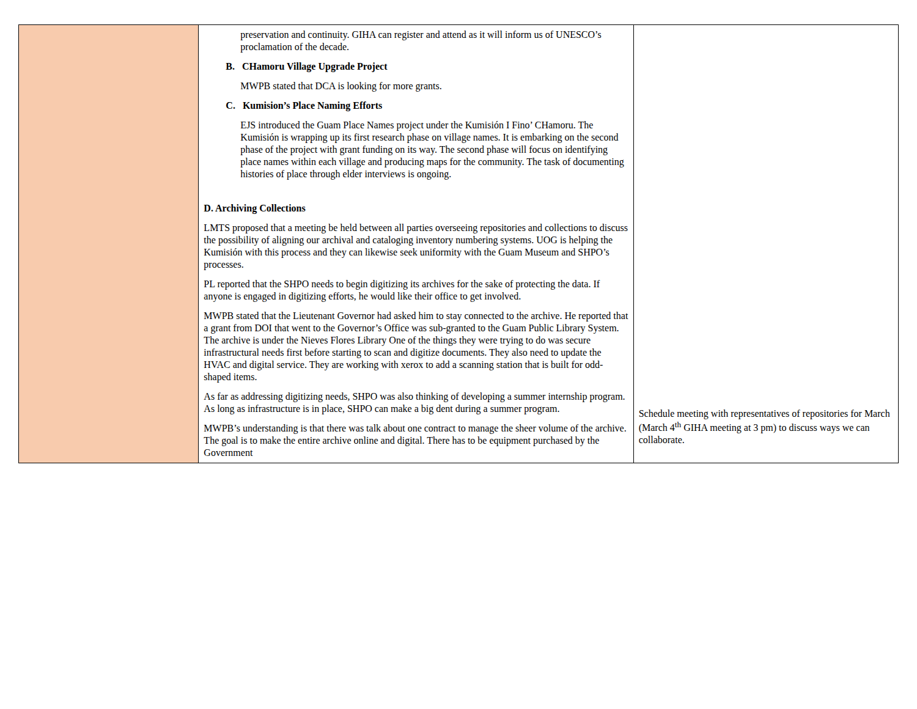| | preservation and continuity. GIHA can register and attend as it will inform us of UNESCO’s proclamation of the decade. B. CHamoru Village Upgrade Project MWPB stated that DCA is looking for more grants. C. Kumision’s Place Naming Efforts EJS introduced the Guam Place Names project under the Kumisión I Fino’ CHamoru. The Kumisión is wrapping up its first research phase on village names. It is embarking on the second phase of the project with grant funding on its way. The second phase will focus on identifying place names within each village and producing maps for the community. The task of documenting histories of place through elder interviews is ongoing. D. Archiving Collections LMTS proposed that a meeting be held between all parties overseeing repositories and collections to discuss the possibility of aligning our archival and cataloging inventory numbering systems. UOG is helping the Kumisión with this process and they can likewise seek uniformity with the Guam Museum and SHPO’s processes. PL reported that the SHPO needs to begin digitizing its archives for the sake of protecting the data. If anyone is engaged in digitizing efforts, he would like their office to get involved. MWPB stated that the Lieutenant Governor had asked him to stay connected to the archive. He reported that a grant from DOI that went to the Governor’s Office was sub-granted to the Guam Public Library System. The archive is under the Nieves Flores Library One of the things they were trying to do was secure infrastructural needs first before starting to scan and digitize documents. They also need to update the HVAC and digital service. They are working with xerox to add a scanning station that is built for odd-shaped items. As far as addressing digitizing needs, SHPO was also thinking of developing a summer internship program. As long as infrastructure is in place, SHPO can make a big dent during a summer program. MWPB’s understanding is that there was talk about one contract to manage the sheer volume of the archive. The goal is to make the entire archive online and digital. There has to be equipment purchased by the Government | Schedule meeting with representatives of repositories for March (March 4 th GIHA meeting at 3 pm) to discuss ways we can collaborate. |